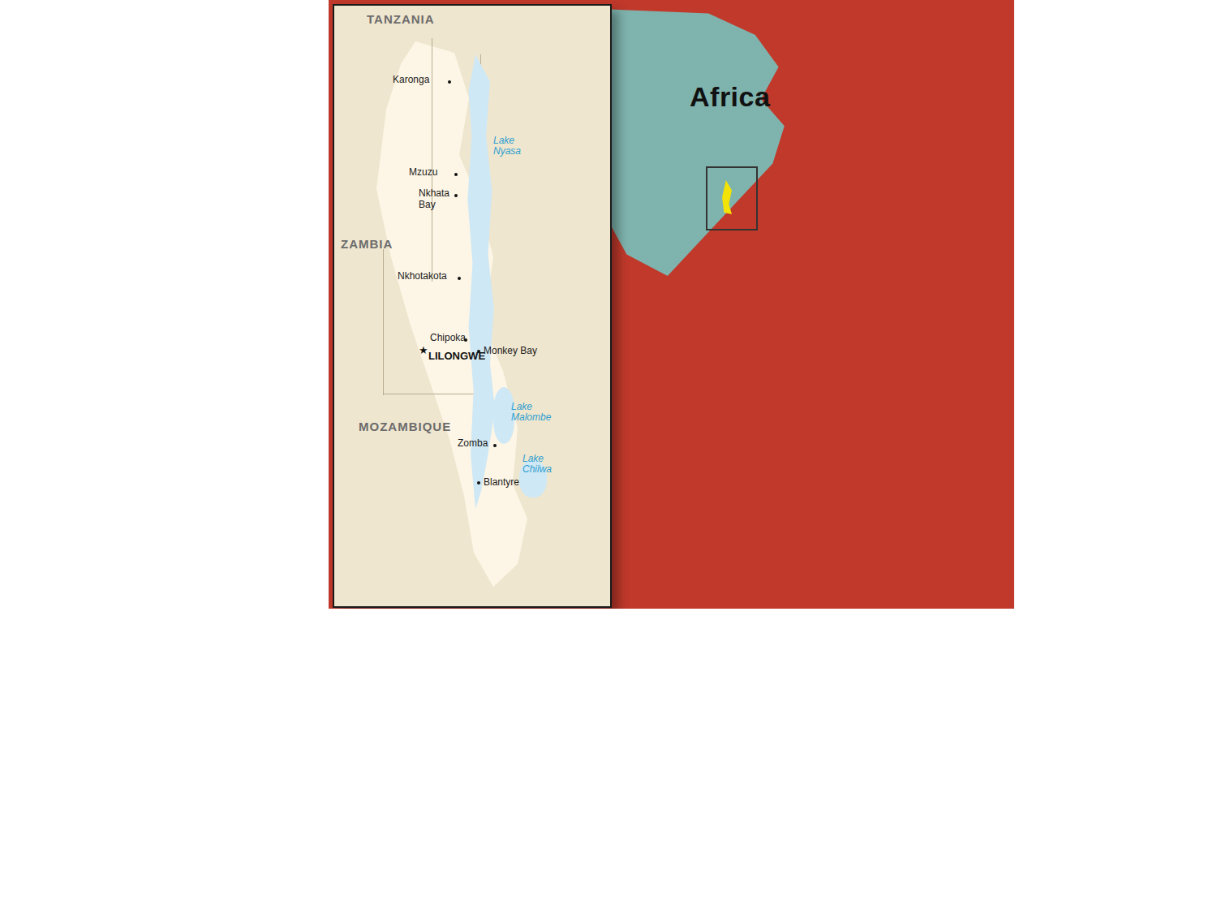Africa
TANZANIA
ZAMBIA
MOZAMBIQUE
Lake
Nyasa
Lake
Malombe
Lake
Chilwa
Karonga
Mzuzu
Nkhata
Bay
Nkhotakota
Chipoka
★
LILONGWE
Monkey Bay
Zomba
Blantyre